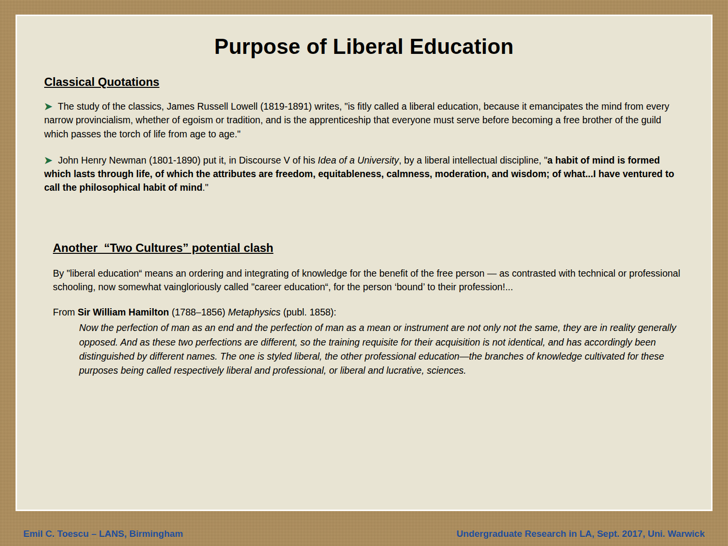Purpose of Liberal Education
Classical Quotations
➤ The study of the classics, James Russell Lowell (1819-1891) writes, "is fitly called a liberal education, because it emancipates the mind from every narrow provincialism, whether of egoism or tradition, and is the apprenticeship that everyone must serve before becoming a free brother of the guild which passes the torch of life from age to age."
➤ John Henry Newman (1801-1890) put it, in Discourse V of his Idea of a University, by a liberal intellectual discipline, "a habit of mind is formed which lasts through life, of which the attributes are freedom, equitableness, calmness, moderation, and wisdom; of what...I have ventured to call the philosophical habit of mind."
Another “Two Cultures” potential clash
By "liberal education“ means an ordering and integrating of knowledge for the benefit of the free person — as contrasted with technical or professional schooling, now somewhat vaingloriously called "career education“, for the person ‘bound’ to their profession!...
From Sir William Hamilton (1788–1856) Metaphysics (publ. 1858):
Now the perfection of man as an end and the perfection of man as a mean or instrument are not only not the same, they are in reality generally opposed. And as these two perfections are different, so the training requisite for their acquisition is not identical, and has accordingly been distinguished by different names. The one is styled liberal, the other professional education—the branches of knowledge cultivated for these purposes being called respectively liberal and professional, or liberal and lucrative, sciences.
Emil C. Toescu – LANS, Birmingham Undergraduate Research in LA, Sept. 2017, Uni. Warwick